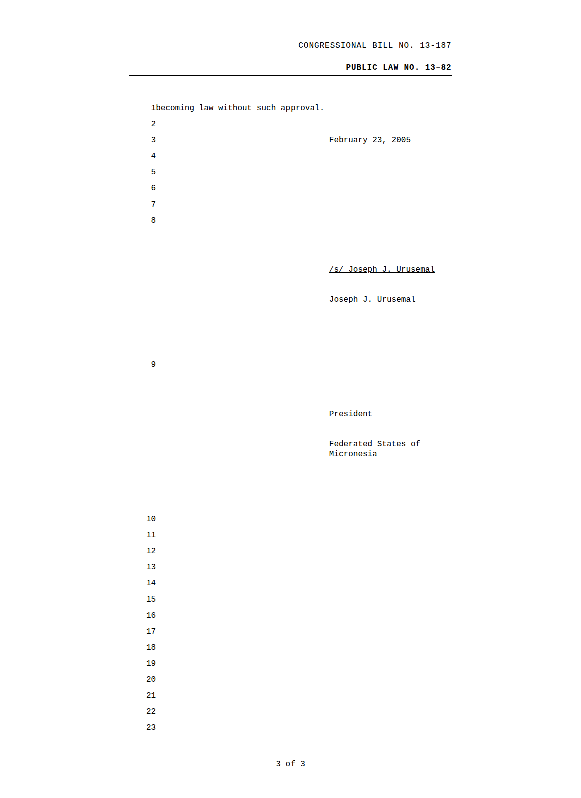CONGRESSIONAL BILL NO. 13-187
PUBLIC LAW NO. 13–82
| 1 | becoming law without such approval. |
| 2 | |
| 3 | February 23, 2005 |
| 4 | |
| 5 | |
| 6 | |
| 7 | |
| 8 | /s/ Joseph J. Urusemal Joseph J. Urusemal |
| 9 | President Federated States of Micronesia |
| 10 | |
| 11 | |
| 12 | |
| 13 | |
| 14 | |
| 15 | |
| 16 | |
| 17 | |
| 18 | |
| 19 | |
| 20 | |
| 21 | |
| 22 | |
| 23 | |
3 of 3